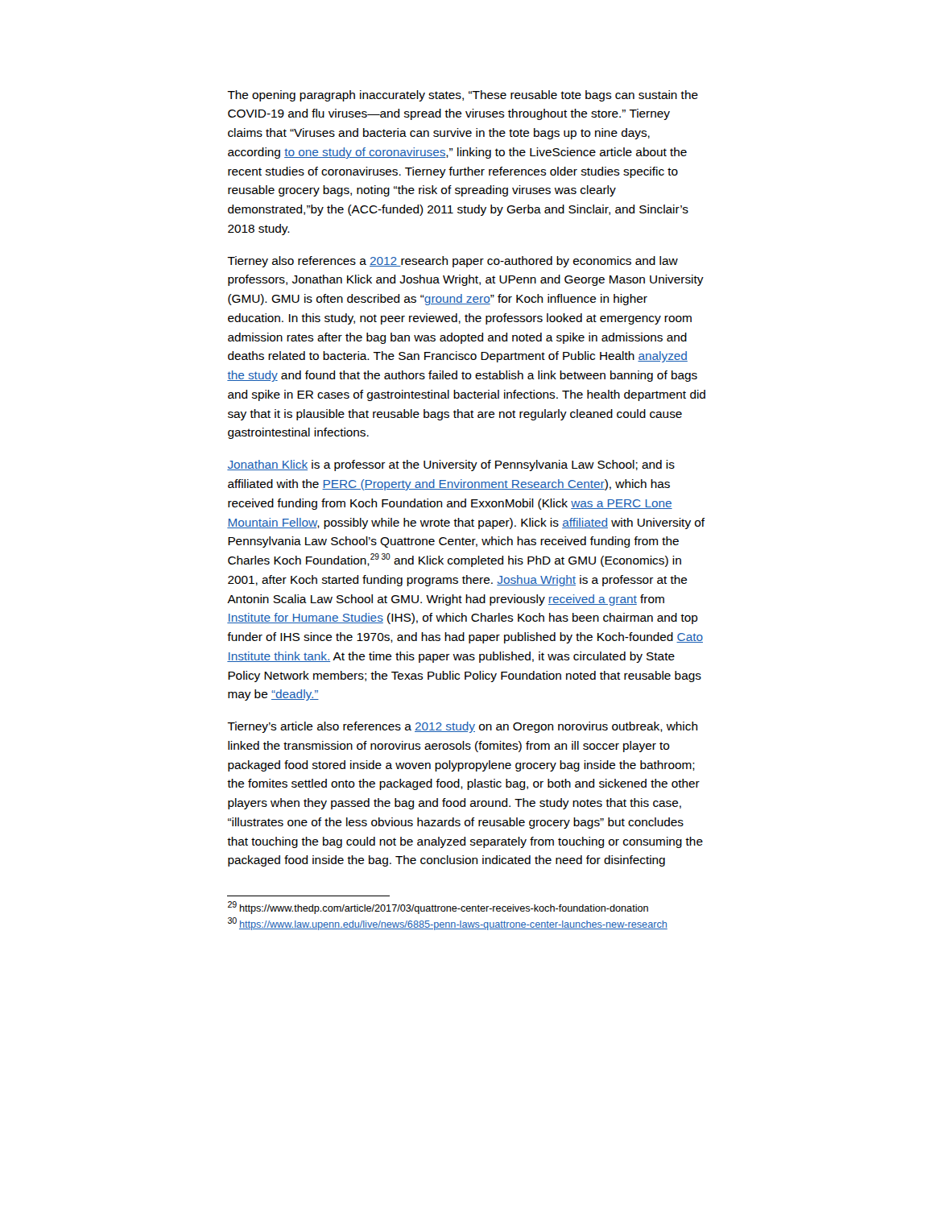The opening paragraph inaccurately states, “These reusable tote bags can sustain the COVID-19 and flu viruses—and spread the viruses throughout the store.” Tierney claims that “Viruses and bacteria can survive in the tote bags up to nine days, according to one study of coronaviruses,” linking to the LiveScience article about the recent studies of coronaviruses. Tierney further references older studies specific to reusable grocery bags, noting “the risk of spreading viruses was clearly demonstrated,”by the (ACC-funded) 2011 study by Gerba and Sinclair, and Sinclair’s 2018 study.
Tierney also references a 2012 research paper co-authored by economics and law professors, Jonathan Klick and Joshua Wright, at UPenn and George Mason University (GMU). GMU is often described as “ground zero” for Koch influence in higher education. In this study, not peer reviewed, the professors looked at emergency room admission rates after the bag ban was adopted and noted a spike in admissions and deaths related to bacteria. The San Francisco Department of Public Health analyzed the study and found that the authors failed to establish a link between banning of bags and spike in ER cases of gastrointestinal bacterial infections. The health department did say that it is plausible that reusable bags that are not regularly cleaned could cause gastrointestinal infections.
Jonathan Klick is a professor at the University of Pennsylvania Law School; and is affiliated with the PERC (Property and Environment Research Center), which has received funding from Koch Foundation and ExxonMobil (Klick was a PERC Lone Mountain Fellow, possibly while he wrote that paper). Klick is affiliated with University of Pennsylvania Law School’s Quattrone Center, which has received funding from the Charles Koch Foundation,29 30 and Klick completed his PhD at GMU (Economics) in 2001, after Koch started funding programs there. Joshua Wright is a professor at the Antonin Scalia Law School at GMU. Wright had previously received a grant from Institute for Humane Studies (IHS), of which Charles Koch has been chairman and top funder of IHS since the 1970s, and has had paper published by the Koch-founded Cato Institute think tank. At the time this paper was published, it was circulated by State Policy Network members; the Texas Public Policy Foundation noted that reusable bags may be “deadly.”
Tierney’s article also references a 2012 study on an Oregon norovirus outbreak, which linked the transmission of norovirus aerosols (fomites) from an ill soccer player to packaged food stored inside a woven polypropylene grocery bag inside the bathroom; the fomites settled onto the packaged food, plastic bag, or both and sickened the other players when they passed the bag and food around. The study notes that this case, “illustrates one of the less obvious hazards of reusable grocery bags” but concludes that touching the bag could not be analyzed separately from touching or consuming the packaged food inside the bag. The conclusion indicated the need for disinfecting
29 https://www.thedp.com/article/2017/03/quattrone-center-receives-koch-foundation-donation
30 https://www.law.upenn.edu/live/news/6885-penn-laws-quattrone-center-launches-new-research